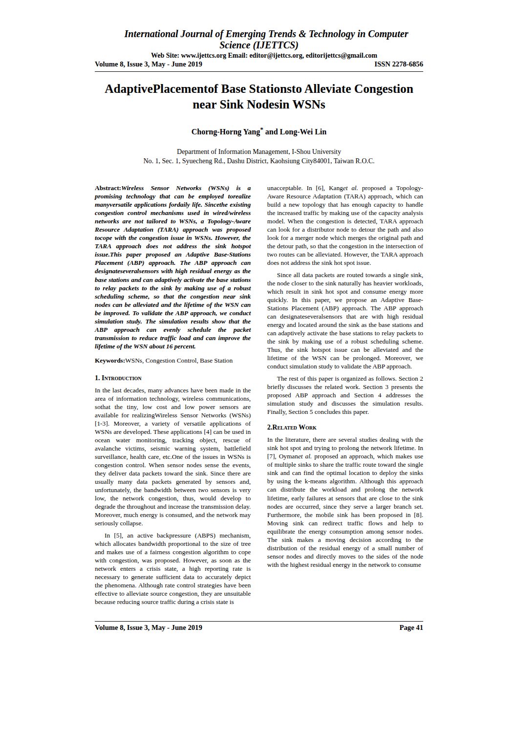International Journal of Emerging Trends & Technology in Computer Science (IJETTCS)
Web Site: www.ijettcs.org Email: editor@ijettcs.org, editorijettcs@gmail.com
Volume 8, Issue 3, May - June 2019 ISSN 2278-6856
AdaptivePlacementof Base Stationsto Alleviate Congestion near Sink Nodesin WSNs
Chorng-Horng Yang* and Long-Wei Lin
Department of Information Management, I-Shou University
No. 1, Sec. 1, Syuecheng Rd., Dashu District, Kaohsiung City84001, Taiwan R.O.C.
Abstract: Wireless Sensor Networks (WSNs) is a promising technology that can be employed torealize manyversatile applications fordaily life. Sincethe existing congestion control mechanisms used in wired/wireless networks are not tailored to WSNs, a Topology-Aware Resource Adaptation (TARA) approach was proposed tocope with the congestion issue in WSNs. However, the TARA approach does not address the sink hotspot issue.This paper proposed an Adaptive Base-Stations Placement (ABP) approach. The ABP approach can designateseveralsensors with high residual energy as the base stations and can adaptively activate the base stations to relay packets to the sink by making use of a robust scheduling scheme, so that the congestion near sink nodes can be alleviated and the lifetime of the WSN can be improved. To validate the ABP approach, we conduct simulation study. The simulation results show that the ABP approach can evenly schedule the packet transmission to reduce traffic load and can improve the lifetime of the WSN about 16 percent.
Keywords: WSNs, Congestion Control, Base Station
1. Introduction
In the last decades, many advances have been made in the area of information technology, wireless communications, sothat the tiny, low cost and low power sensors are available for realizingWireless Sensor Networks (WSNs) [1-3]. Moreover, a variety of versatile applications of WSNs are developed. These applications [4] can be used in ocean water monitoring, tracking object, rescue of avalanche victims, seismic warning system, battlefield surveillance, health care, etc.One of the issues in WSNs is congestion control. When sensor nodes sense the events, they deliver data packets toward the sink. Since there are usually many data packets generated by sensors and, unfortunately, the bandwidth between two sensors is very low, the network congestion, thus, would develop to degrade the throughout and increase the transmission delay. Moreover, much energy is consumed, and the network may seriously collapse.
In [5], an active backpressure (ABPS) mechanism, which allocates bandwidth proportional to the size of tree and makes use of a fairness congestion algorithm to cope with congestion, was proposed. However, as soon as the network enters a crisis state, a high reporting rate is necessary to generate sufficient data to accurately depict the phenomena. Although rate control strategies have been effective to alleviate source congestion, they are unsuitable because reducing source traffic during a crisis state is
unacceptable. In [6], Kanget al. proposed a Topology-Aware Resource Adaptation (TARA) approach, which can build a new topology that has enough capacity to handle the increased traffic by making use of the capacity analysis model. When the congestion is detected, TARA approach can look for a distributor node to detour the path and also look for a merger node which merges the original path and the detour path, so that the congestion in the intersection of two routes can be alleviated. However, the TARA approach does not address the sink hot spot issue.
Since all data packets are routed towards a single sink, the node closer to the sink naturally has heavier workloads, which result in sink hot spot and consume energy more quickly. In this paper, we propose an Adaptive Base-Stations Placement (ABP) approach. The ABP approach can designateseveralsensors that are with high residual energy and located around the sink as the base stations and can adaptively activate the base stations to relay packets to the sink by making use of a robust scheduling scheme. Thus, the sink hotspot issue can be alleviated and the lifetime of the WSN can be prolonged. Moreover, we conduct simulation study to validate the ABP approach.
The rest of this paper is organized as follows. Section 2 briefly discusses the related work. Section 3 presents the proposed ABP approach and Section 4 addresses the simulation study and discusses the simulation results. Finally, Section 5 concludes this paper.
2.Related Work
In the literature, there are several studies dealing with the sink hot spot and trying to prolong the network lifetime. In [7], Oymanet al. proposed an approach, which makes use of multiple sinks to share the traffic route toward the single sink and can find the optimal location to deploy the sinks by using the k-means algorithm. Although this approach can distribute the workload and prolong the network lifetime, early failures at sensors that are close to the sink nodes are occurred, since they serve a larger branch set. Furthermore, the mobile sink has been proposed in [8]. Moving sink can redirect traffic flows and help to equilibrate the energy consumption among sensor nodes. The sink makes a moving decision according to the distribution of the residual energy of a small number of sensor nodes and directly moves to the sides of the node with the highest residual energy in the network to consume
Volume 8, Issue 3, May - June 2019 Page 41